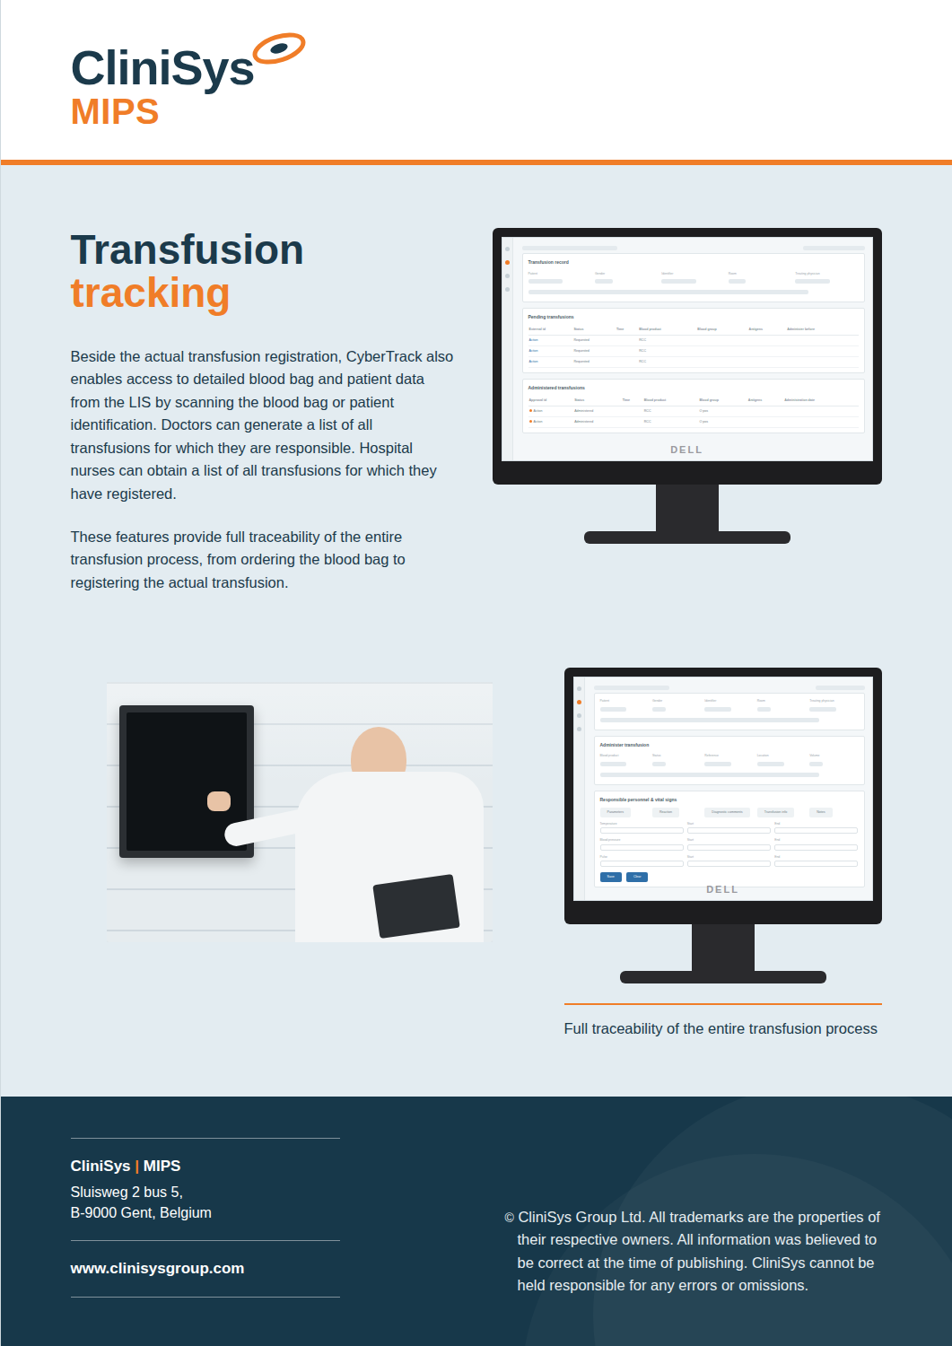CliniSys MIPS
Transfusion tracking
Beside the actual transfusion registration, CyberTrack also enables access to detailed blood bag and patient data from the LIS by scanning the blood bag or patient identification. Doctors can generate a list of all transfusions for which they are responsible. Hospital nurses can obtain a list of all transfusions for which they have registered.
These features provide full traceability of the entire transfusion process, from ordering the blood bag to registering the actual transfusion.
Transfusion record
Patient
Gender
Identifier
Room
Treating physician
Pending transfusions
| External id | Status | Time | Blood product | Blood group | Antigens | Administer before |
| --- | --- | --- | --- | --- | --- | --- |
| Action | Requested | | RCC | | | |
| Action | Requested | | RCC | | | |
| Action | Requested | | RCC | | | |
Administered transfusions
| Approval id | Status | Time | Blood product | Blood group | Antigens | Administration date |
| --- | --- | --- | --- | --- | --- | --- |
| Action | Administered | | RCC | O pos | | |
| Action | Administered | | RCC | O pos | | |
DELL
Patient
Gender
Identifier
Room
Treating physician
Administer transfusion
Blood product
Status
Reference
Location
Volume
Responsible personnel & vital signs
Parameters
Reaction
Diagnostic comments
Transfusion info
Notes
Temperature
Start
End
Blood pressure
Start
End
Pulse
Start
End
Save Clear
DELL
Full traceability of the entire transfusion process
CliniSys | MIPS
Sluisweg 2 bus 5,
B-9000 Gent, Belgium
www.clinisysgroup.com
© CliniSys Group Ltd. All trademarks are the properties of their respective owners. All information was believed to be correct at the time of publishing. CliniSys cannot be held responsible for any errors or omissions.